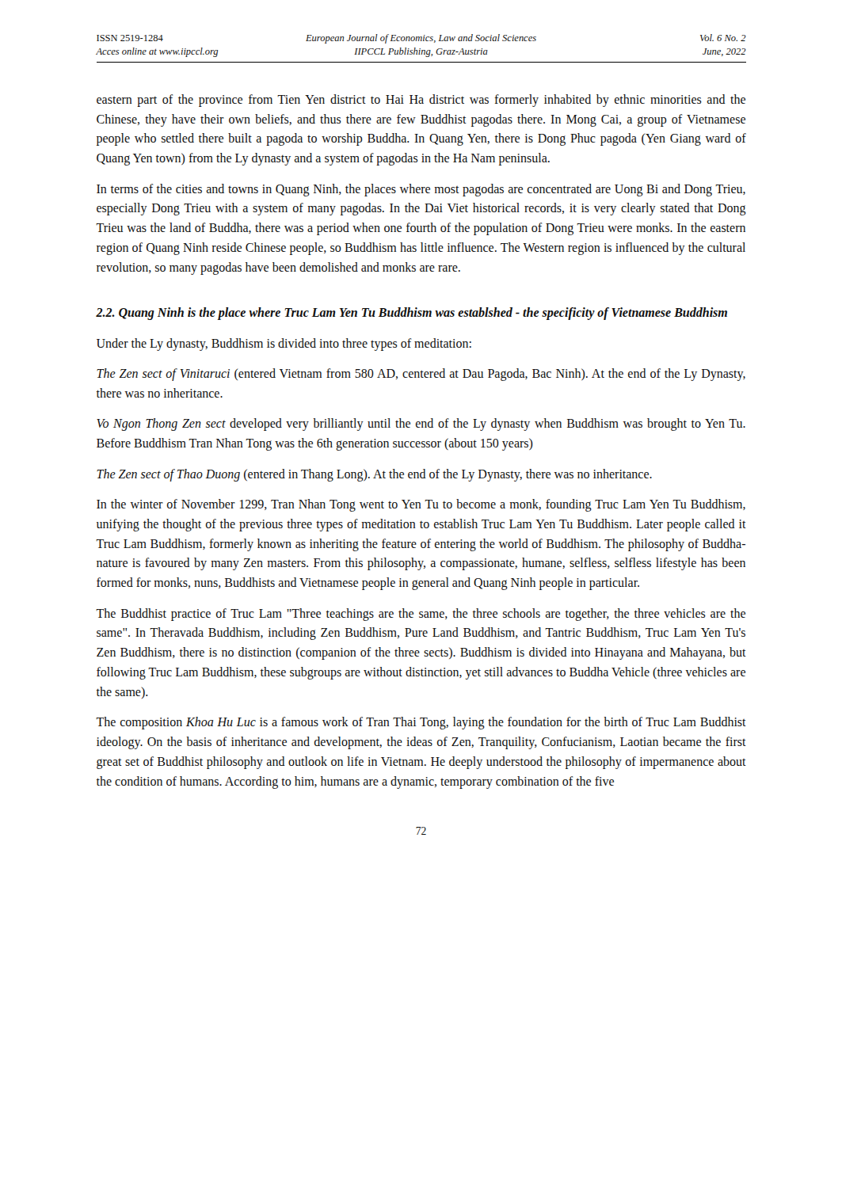ISSN 2519-1284
Acces online at www.iipccl.org
European Journal of Economics, Law and Social Sciences
IIPCCL Publishing, Graz-Austria
Vol. 6 No. 2
June, 2022
eastern part of the province from Tien Yen district to Hai Ha district was formerly inhabited by ethnic minorities and the Chinese, they have their own beliefs, and thus there are few Buddhist pagodas there. In Mong Cai, a group of Vietnamese people who settled there built a pagoda to worship Buddha. In Quang Yen, there is Dong Phuc pagoda (Yen Giang ward of Quang Yen town) from the Ly dynasty and a system of pagodas in the Ha Nam peninsula.
In terms of the cities and towns in Quang Ninh, the places where most pagodas are concentrated are Uong Bi and Dong Trieu, especially Dong Trieu with a system of many pagodas. In the Dai Viet historical records, it is very clearly stated that Dong Trieu was the land of Buddha, there was a period when one fourth of the population of Dong Trieu were monks. In the eastern region of Quang Ninh reside Chinese people, so Buddhism has little influence. The Western region is influenced by the cultural revolution, so many pagodas have been demolished and monks are rare.
2.2. Quang Ninh is the place where Truc Lam Yen Tu Buddhism was establshed - the specificity of Vietnamese Buddhism
Under the Ly dynasty, Buddhism is divided into three types of meditation:
The Zen sect of Vinitaruci (entered Vietnam from 580 AD, centered at Dau Pagoda, Bac Ninh). At the end of the Ly Dynasty, there was no inheritance.
Vo Ngon Thong Zen sect developed very brilliantly until the end of the Ly dynasty when Buddhism was brought to Yen Tu. Before Buddhism Tran Nhan Tong was the 6th generation successor (about 150 years)
The Zen sect of Thao Duong (entered in Thang Long). At the end of the Ly Dynasty, there was no inheritance.
In the winter of November 1299, Tran Nhan Tong went to Yen Tu to become a monk, founding Truc Lam Yen Tu Buddhism, unifying the thought of the previous three types of meditation to establish Truc Lam Yen Tu Buddhism. Later people called it Truc Lam Buddhism, formerly known as inheriting the feature of entering the world of Buddhism. The philosophy of Buddha-nature is favoured by many Zen masters. From this philosophy, a compassionate, humane, selfless, selfless lifestyle has been formed for monks, nuns, Buddhists and Vietnamese people in general and Quang Ninh people in particular.
The Buddhist practice of Truc Lam "Three teachings are the same, the three schools are together, the three vehicles are the same". In Theravada Buddhism, including Zen Buddhism, Pure Land Buddhism, and Tantric Buddhism, Truc Lam Yen Tu's Zen Buddhism, there is no distinction (companion of the three sects). Buddhism is divided into Hinayana and Mahayana, but following Truc Lam Buddhism, these subgroups are without distinction, yet still advances to Buddha Vehicle (three vehicles are the same).
The composition Khoa Hu Luc is a famous work of Tran Thai Tong, laying the foundation for the birth of Truc Lam Buddhist ideology. On the basis of inheritance and development, the ideas of Zen, Tranquility, Confucianism, Laotian became the first great set of Buddhist philosophy and outlook on life in Vietnam. He deeply understood the philosophy of impermanence about the condition of humans. According to him, humans are a dynamic, temporary combination of the five
72